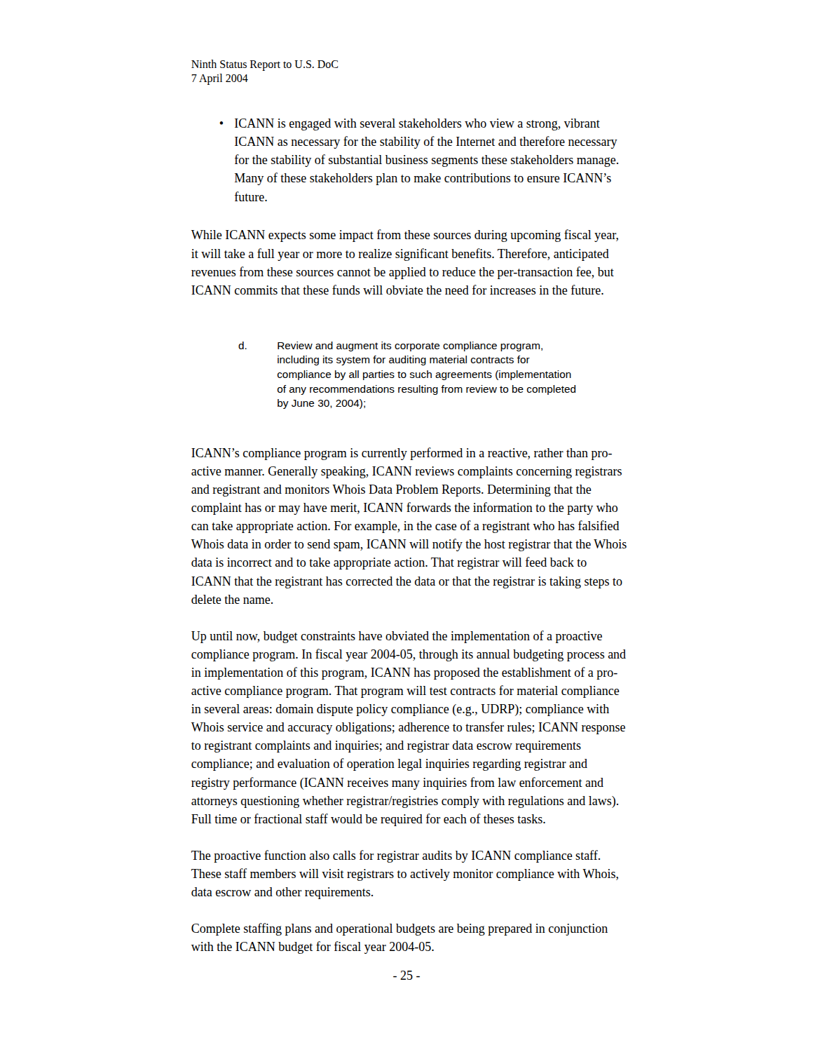Ninth Status Report to U.S. DoC
7 April 2004
ICANN is engaged with several stakeholders who view a strong, vibrant ICANN as necessary for the stability of the Internet and therefore necessary for the stability of substantial business segments these stakeholders manage. Many of these stakeholders plan to make contributions to ensure ICANN’s future.
While ICANN expects some impact from these sources during upcoming fiscal year, it will take a full year or more to realize significant benefits. Therefore, anticipated revenues from these sources cannot be applied to reduce the per-transaction fee, but ICANN commits that these funds will obviate the need for increases in the future.
d.
Review and augment its corporate compliance program, including its system for auditing material contracts for compliance by all parties to such agreements (implementation of any recommendations resulting from review to be completed by June 30, 2004);
ICANN’s compliance program is currently performed in a reactive, rather than pro-active manner. Generally speaking, ICANN reviews complaints concerning registrars and registrant and monitors Whois Data Problem Reports. Determining that the complaint has or may have merit, ICANN forwards the information to the party who can take appropriate action. For example, in the case of a registrant who has falsified Whois data in order to send spam, ICANN will notify the host registrar that the Whois data is incorrect and to take appropriate action. That registrar will feed back to ICANN that the registrant has corrected the data or that the registrar is taking steps to delete the name.
Up until now, budget constraints have obviated the implementation of a proactive compliance program. In fiscal year 2004-05, through its annual budgeting process and in implementation of this program, ICANN has proposed the establishment of a pro-active compliance program. That program will test contracts for material compliance in several areas: domain dispute policy compliance (e.g., UDRP); compliance with Whois service and accuracy obligations; adherence to transfer rules; ICANN response to registrant complaints and inquiries; and registrar data escrow requirements compliance; and evaluation of operation legal inquiries regarding registrar and registry performance (ICANN receives many inquiries from law enforcement and attorneys questioning whether registrar/registries comply with regulations and laws). Full time or fractional staff would be required for each of theses tasks.
The proactive function also calls for registrar audits by ICANN compliance staff. These staff members will visit registrars to actively monitor compliance with Whois, data escrow and other requirements.
Complete staffing plans and operational budgets are being prepared in conjunction with the ICANN budget for fiscal year 2004-05.
- 25 -